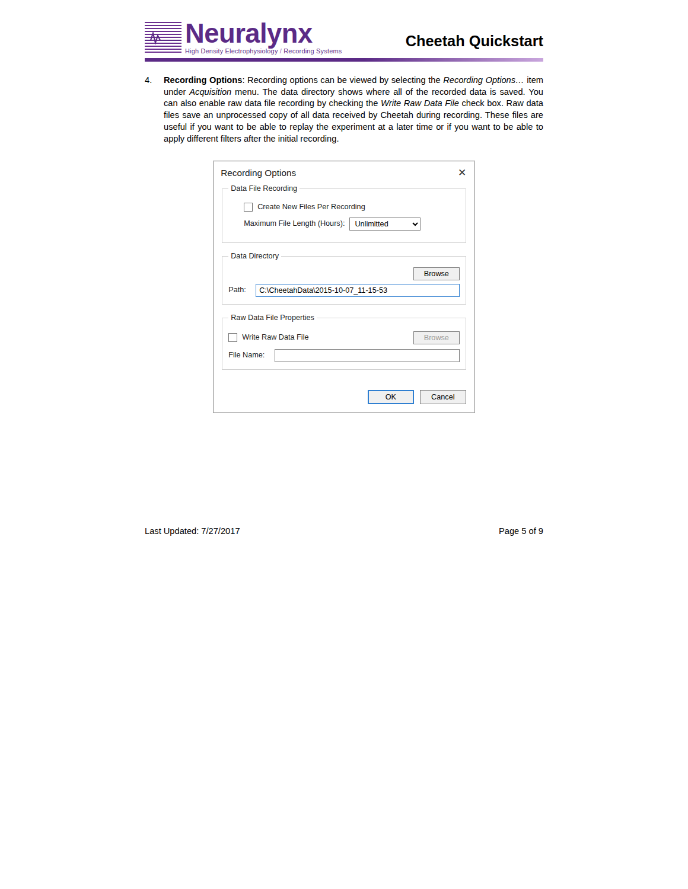Neuralynx
High Density Electrophysiology / Recording Systems
Cheetah Quickstart
4.
Recording Options: Recording options can be viewed by selecting the Recording Options… item under Acquisition menu. The data directory shows where all of the recorded data is saved. You can also enable raw data file recording by checking the Write Raw Data File check box. Raw data files save an unprocessed copy of all data received by Cheetah during recording. These files are useful if you want to be able to replay the experiment at a later time or if you want to be able to apply different filters after the initial recording.
Recording Options
✕
Data File Recording
Create New Files Per Recording
Maximum File Length (Hours): Unlimitted
Data Directory
Browse
Path:
Raw Data File Properties
Write Raw Data File Browse
File Name:
OK Cancel
Last Updated: 7/27/2017
Page 5 of 9